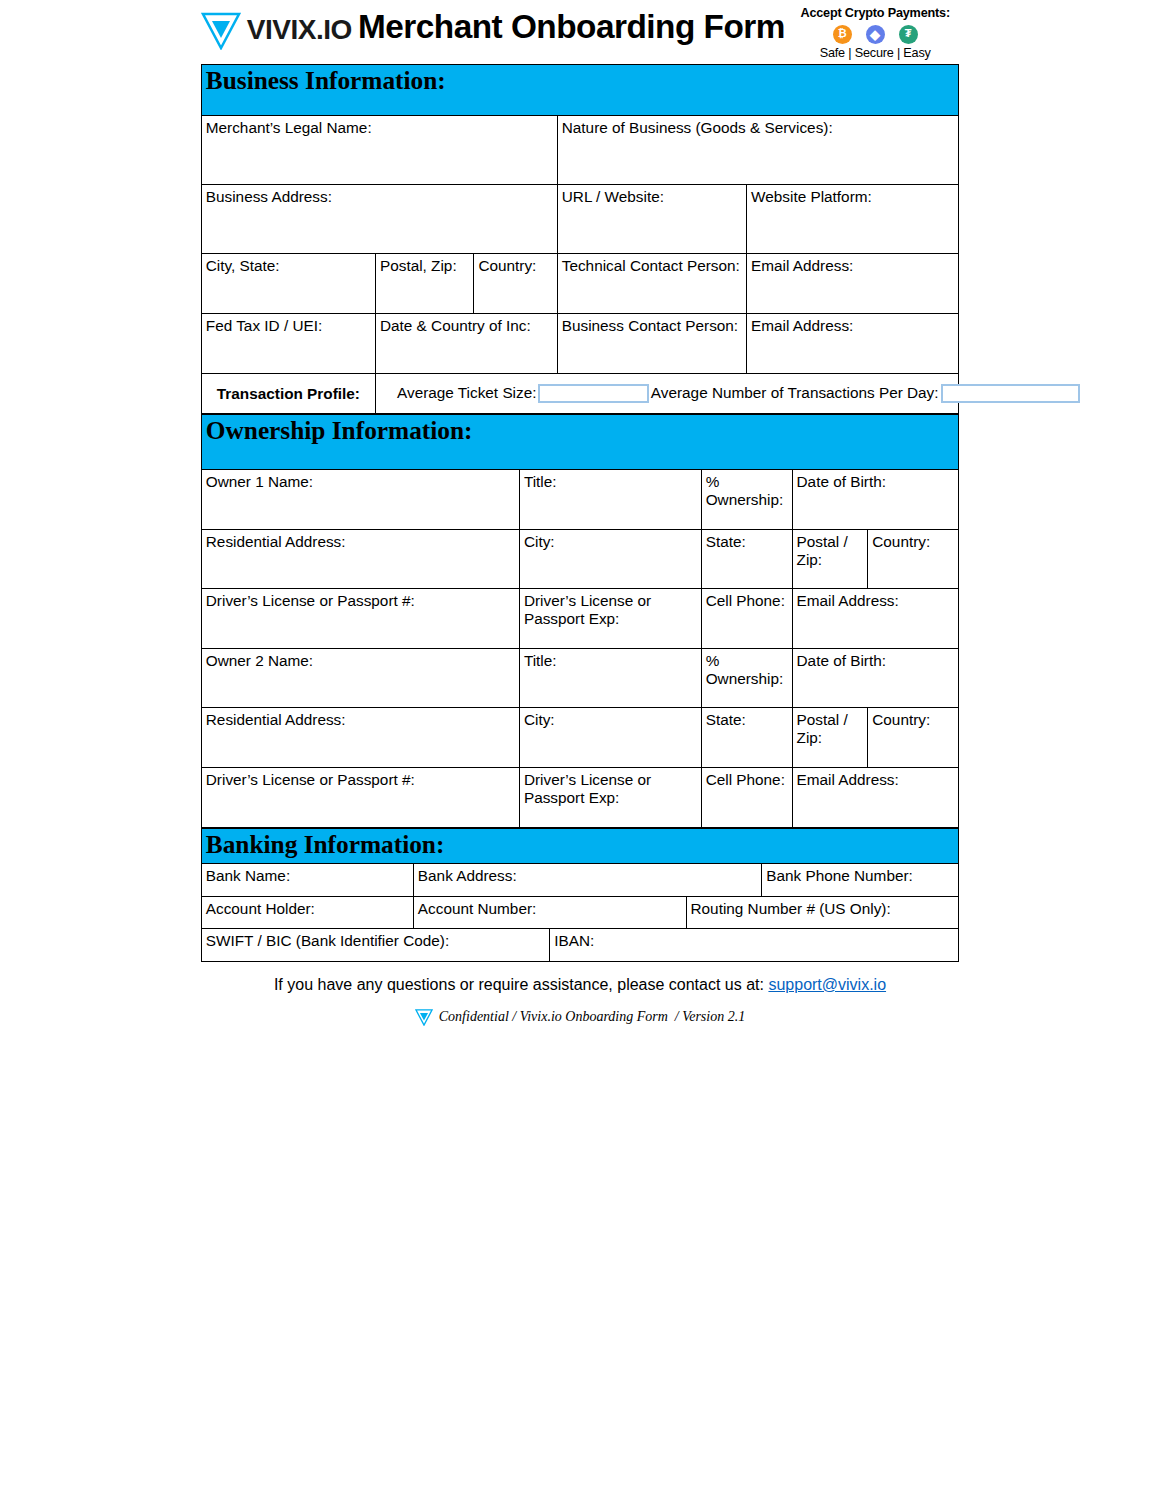VIVIX. IO
Merchant Onboarding Form
Accept Crypto Payments:
₿ ◆ ₮
Safe | Secure | Easy
Business Information:
| Merchant’s Legal Name: | Nature of Business (Goods & Services): |
| Business Address: | URL / Website: | Website Platform: |
| City, State: | Postal, Zip: | Country: | Technical Contact Person: | Email Address: |
| Fed Tax ID / UEI: | Date & Country of Inc: | Business Contact Person: | Email Address: |
| Transaction Profile: | Average Ticket Size: Average Number of Transactions Per Day: |
Ownership Information:
| Owner 1 Name: | Title: | % Ownership: | Date of Birth: |
| Residential Address: | City: | State: | Postal / Zip: | Country: |
| Driver’s License or Passport #: | Driver’s License or Passport Exp: | Cell Phone: | Email Address: |
| Owner 2 Name: | Title: | % Ownership: | Date of Birth: |
| Residential Address: | City: | State: | Postal / Zip: | Country: |
| Driver’s License or Passport #: | Driver’s License or Passport Exp: | Cell Phone: | Email Address: |
Banking Information:
| Bank Name: | Bank Address: | Bank Phone Number: |
| Account Holder: | Account Number: | Routing Number # (US Only): |
| SWIFT / BIC (Bank Identifier Code): | IBAN: |
If you have any questions or require assistance, please contact us at: support@vivix.io
Confidential / Vivix.io Onboarding Form / Version 2.1